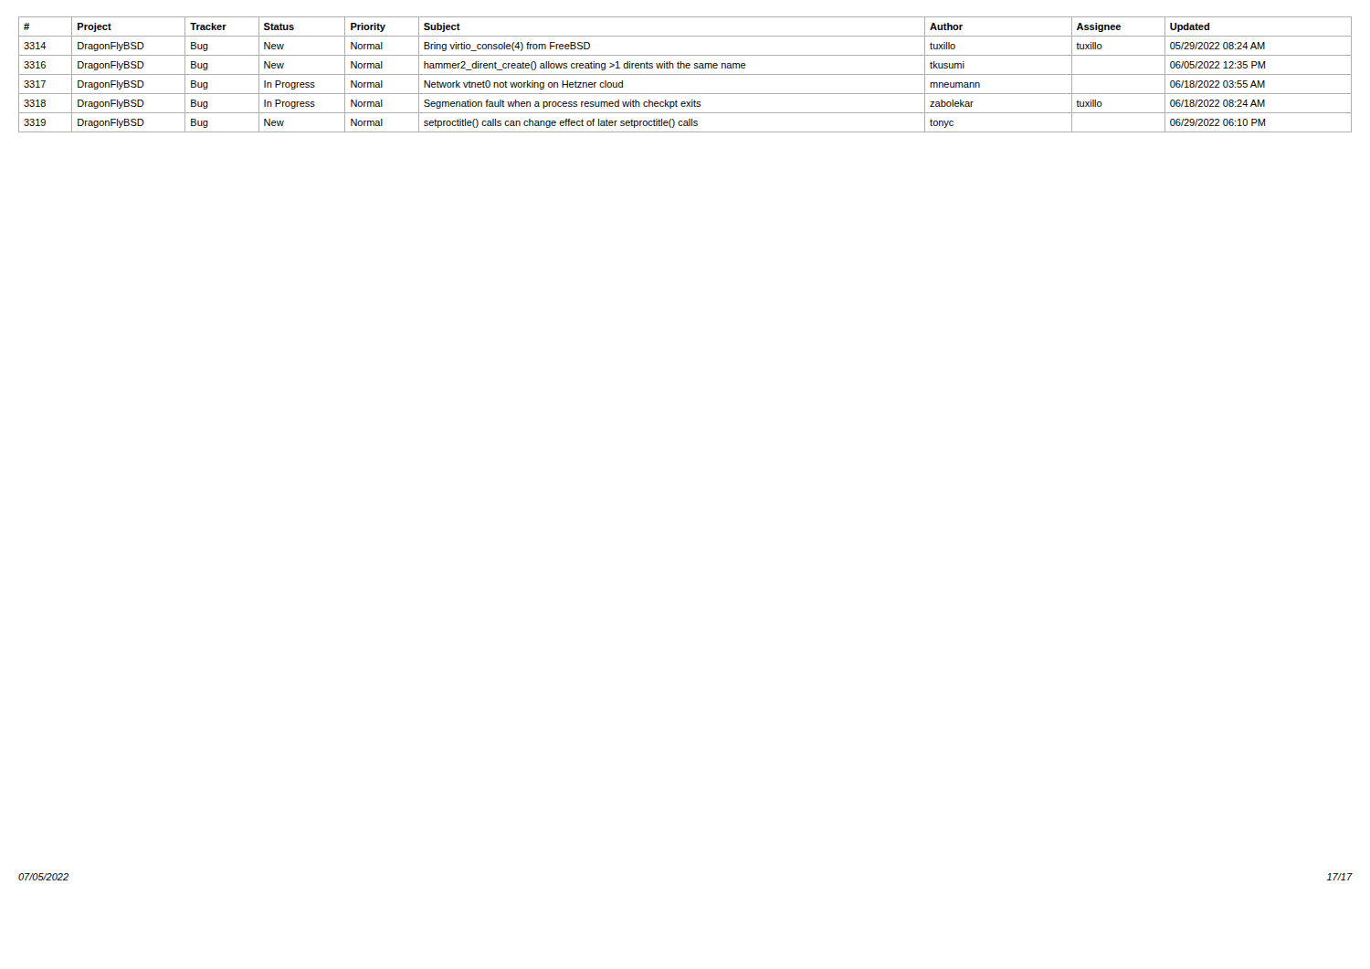| # | Project | Tracker | Status | Priority | Subject | Author | Assignee | Updated |
| --- | --- | --- | --- | --- | --- | --- | --- | --- |
| 3314 | DragonFlyBSD | Bug | New | Normal | Bring virtio_console(4) from FreeBSD | tuxillo | tuxillo | 05/29/2022 08:24 AM |
| 3316 | DragonFlyBSD | Bug | New | Normal | hammer2_dirent_create() allows creating >1 dirents with the same name | tkusumi | | 06/05/2022 12:35 PM |
| 3317 | DragonFlyBSD | Bug | In Progress | Normal | Network vtnet0 not working on Hetzner cloud | mneumann | | 06/18/2022 03:55 AM |
| 3318 | DragonFlyBSD | Bug | In Progress | Normal | Segmenation fault when a process resumed with checkpt exits | zabolekar | tuxillo | 06/18/2022 08:24 AM |
| 3319 | DragonFlyBSD | Bug | New | Normal | setproctitle() calls can change effect of later setproctitle() calls | tonyc | | 06/29/2022 06:10 PM |
07/05/2022 17/17